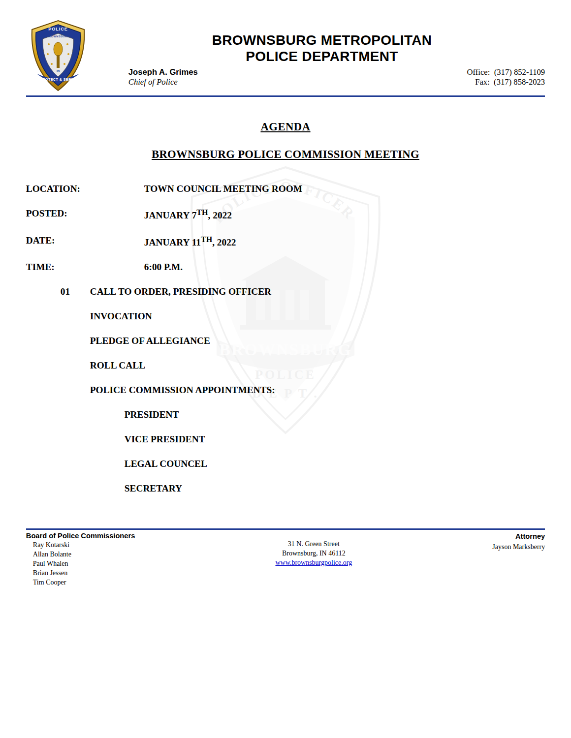POLICE BROWNSBURG IN PROTECT & SERVE
BROWNSBURG METROPOLITAN
POLICE DEPARTMENT
Joseph A. Grimes
Chief of Police
Office: (317) 852-1109
Fax: (317) 858-2023
POLICE OFFICER BROWNSBURG POLICE D E P T .
AGENDA
BROWNSBURG POLICE COMMISSION MEETING
| LOCATION: | TOWN COUNCIL MEETING ROOM |
| POSTED: | JANUARY 7 TH , 2022 |
| DATE: | JANUARY 11 TH , 2022 |
| TIME: | 6:00 P.M. |
01 CALL TO ORDER, PRESIDING OFFICER
INVOCATION
PLEDGE OF ALLEGIANCE
ROLL CALL
POLICE COMMISSION APPOINTMENTS:
PRESIDENT
VICE PRESIDENT
LEGAL COUNCEL
SECRETARY
Board of Police Commissioners
Ray Kotarski
Allan Bolante
Paul Whalen
Brian Jessen
Tim Cooper
31 N. Green Street
Brownsburg, IN 46112
www.brownsburgpolice.org
Attorney
Jayson Marksberry